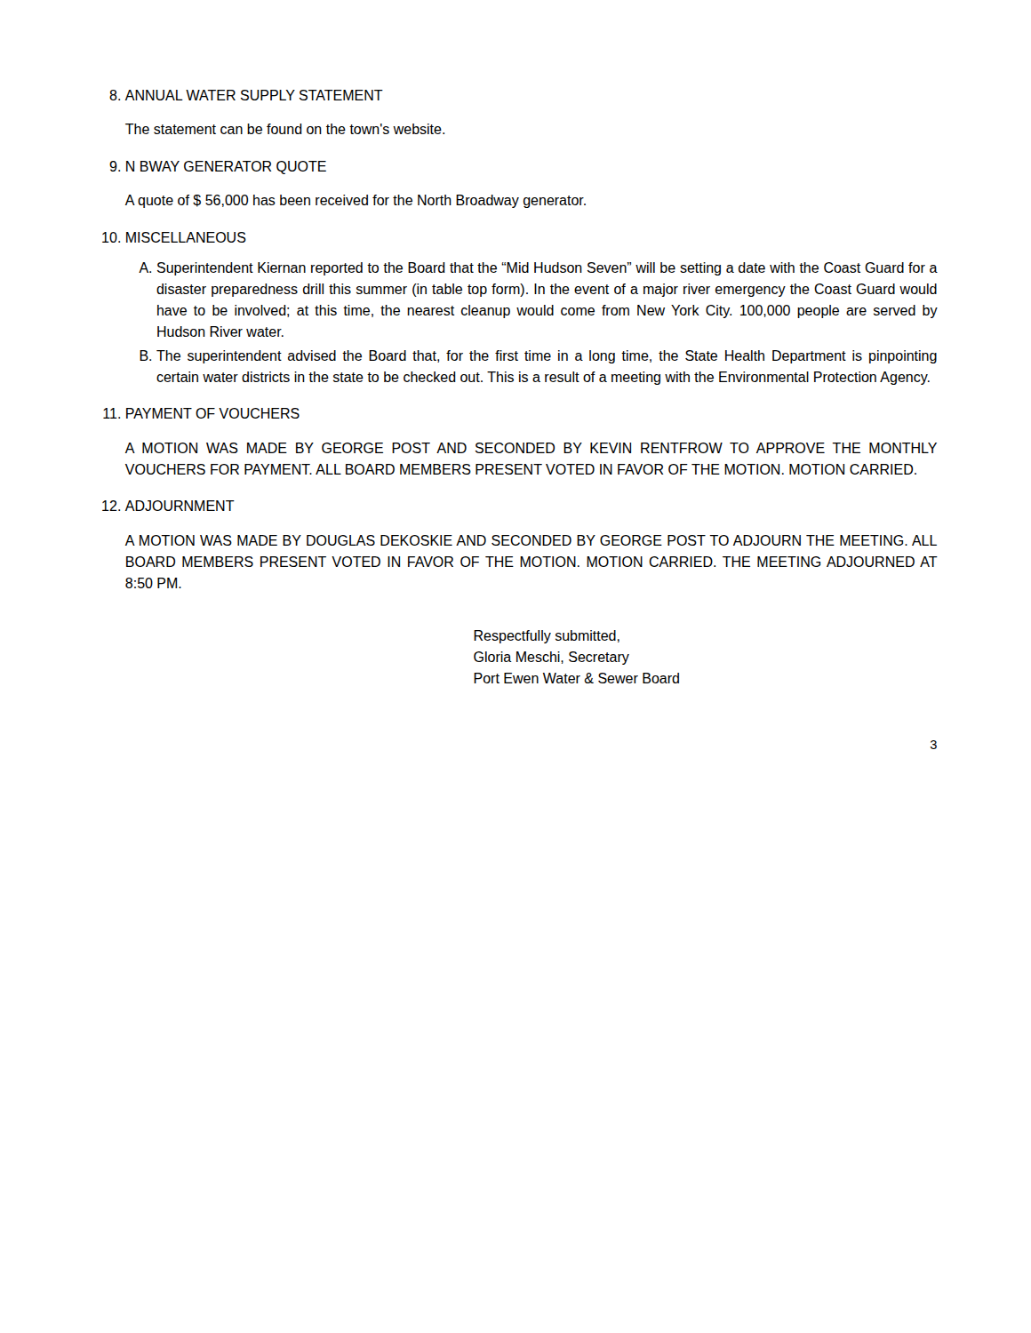ANNUAL WATER SUPPLY STATEMENT
The statement can be found on the town's website.
N BWAY GENERATOR QUOTE
A quote of $ 56,000 has been received for the North Broadway generator.
MISCELLANEOUS
Superintendent Kiernan reported to the Board that the “Mid Hudson Seven” will be setting a date with the Coast Guard for a disaster preparedness drill this summer (in table top form). In the event of a major river emergency the Coast Guard would have to be involved; at this time, the nearest cleanup would come from New York City. 100,000 people are served by Hudson River water.
The superintendent advised the Board that, for the first time in a long time, the State Health Department is pinpointing certain water districts in the state to be checked out. This is a result of a meeting with the Environmental Protection Agency.
PAYMENT OF VOUCHERS
A motion was made by George Post and seconded by Kevin Rentfrow to approve the monthly vouchers for payment. All Board members present voted in favor of the motion. Motion carried.
ADJOURNMENT
A motion was made by Douglas Dekoskie and seconded by George Post to adjourn the meeting. All Board members present voted in favor of the motion. Motion carried. The meeting adjourned at 8:50 PM.
Respectfully submitted,
Gloria Meschi, Secretary
Port Ewen Water & Sewer Board
3